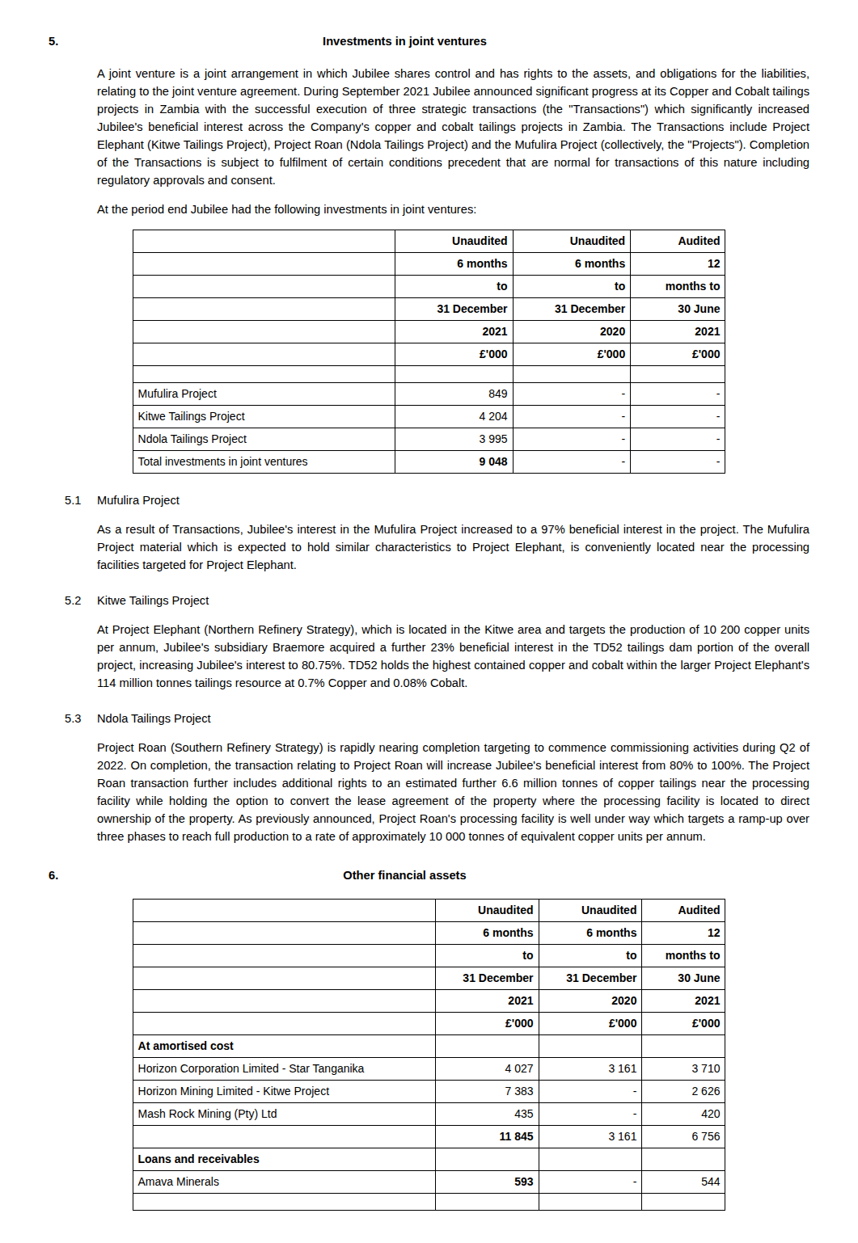5. Investments in joint ventures
A joint venture is a joint arrangement in which Jubilee shares control and has rights to the assets, and obligations for the liabilities, relating to the joint venture agreement. During September 2021 Jubilee announced significant progress at its Copper and Cobalt tailings projects in Zambia with the successful execution of three strategic transactions (the "Transactions") which significantly increased Jubilee's beneficial interest across the Company's copper and cobalt tailings projects in Zambia. The Transactions include Project Elephant (Kitwe Tailings Project), Project Roan (Ndola Tailings Project) and the Mufulira Project (collectively, the "Projects"). Completion of the Transactions is subject to fulfilment of certain conditions precedent that are normal for transactions of this nature including regulatory approvals and consent.
At the period end Jubilee had the following investments in joint ventures:
| | Unaudited | Unaudited | Audited |
| | 6 months | 6 months | 12 |
| | to | to | months to |
| | 31 December | 31 December | 30 June |
| | 2021 | 2020 | 2021 |
| | £'000 | £'000 | £'000 |
| Mufulira Project | 849 | - | - |
| Kitwe Tailings Project | 4 204 | - | - |
| Ndola Tailings Project | 3 995 | - | - |
| Total investments in joint ventures | 9 048 | - | - |
5.1 Mufulira Project
As a result of Transactions, Jubilee's interest in the Mufulira Project increased to a 97% beneficial interest in the project. The Mufulira Project material which is expected to hold similar characteristics to Project Elephant, is conveniently located near the processing facilities targeted for Project Elephant.
5.2 Kitwe Tailings Project
At Project Elephant (Northern Refinery Strategy), which is located in the Kitwe area and targets the production of 10 200 copper units per annum, Jubilee's subsidiary Braemore acquired a further 23% beneficial interest in the TD52 tailings dam portion of the overall project, increasing Jubilee's interest to 80.75%. TD52 holds the highest contained copper and cobalt within the larger Project Elephant's 114 million tonnes tailings resource at 0.7% Copper and 0.08% Cobalt.
5.3 Ndola Tailings Project
Project Roan (Southern Refinery Strategy) is rapidly nearing completion targeting to commence commissioning activities during Q2 of 2022. On completion, the transaction relating to Project Roan will increase Jubilee's beneficial interest from 80% to 100%. The Project Roan transaction further includes additional rights to an estimated further 6.6 million tonnes of copper tailings near the processing facility while holding the option to convert the lease agreement of the property where the processing facility is located to direct ownership of the property. As previously announced, Project Roan's processing facility is well under way which targets a ramp-up over three phases to reach full production to a rate of approximately 10 000 tonnes of equivalent copper units per annum.
6. Other financial assets
| | Unaudited | Unaudited | Audited |
| | 6 months | 6 months | 12 |
| | to | to | months to |
| | 31 December | 31 December | 30 June |
| | 2021 | 2020 | 2021 |
| | £'000 | £'000 | £'000 |
| At amortised cost | | | |
| Horizon Corporation Limited - Star Tanganika | 4 027 | 3 161 | 3 710 |
| Horizon Mining Limited - Kitwe Project | 7 383 | - | 2 626 |
| Mash Rock Mining (Pty) Ltd | 435 | - | 420 |
| | 11 845 | 3 161 | 6 756 |
| Loans and receivables | | | |
| Amava Minerals | 593 | - | 544 |